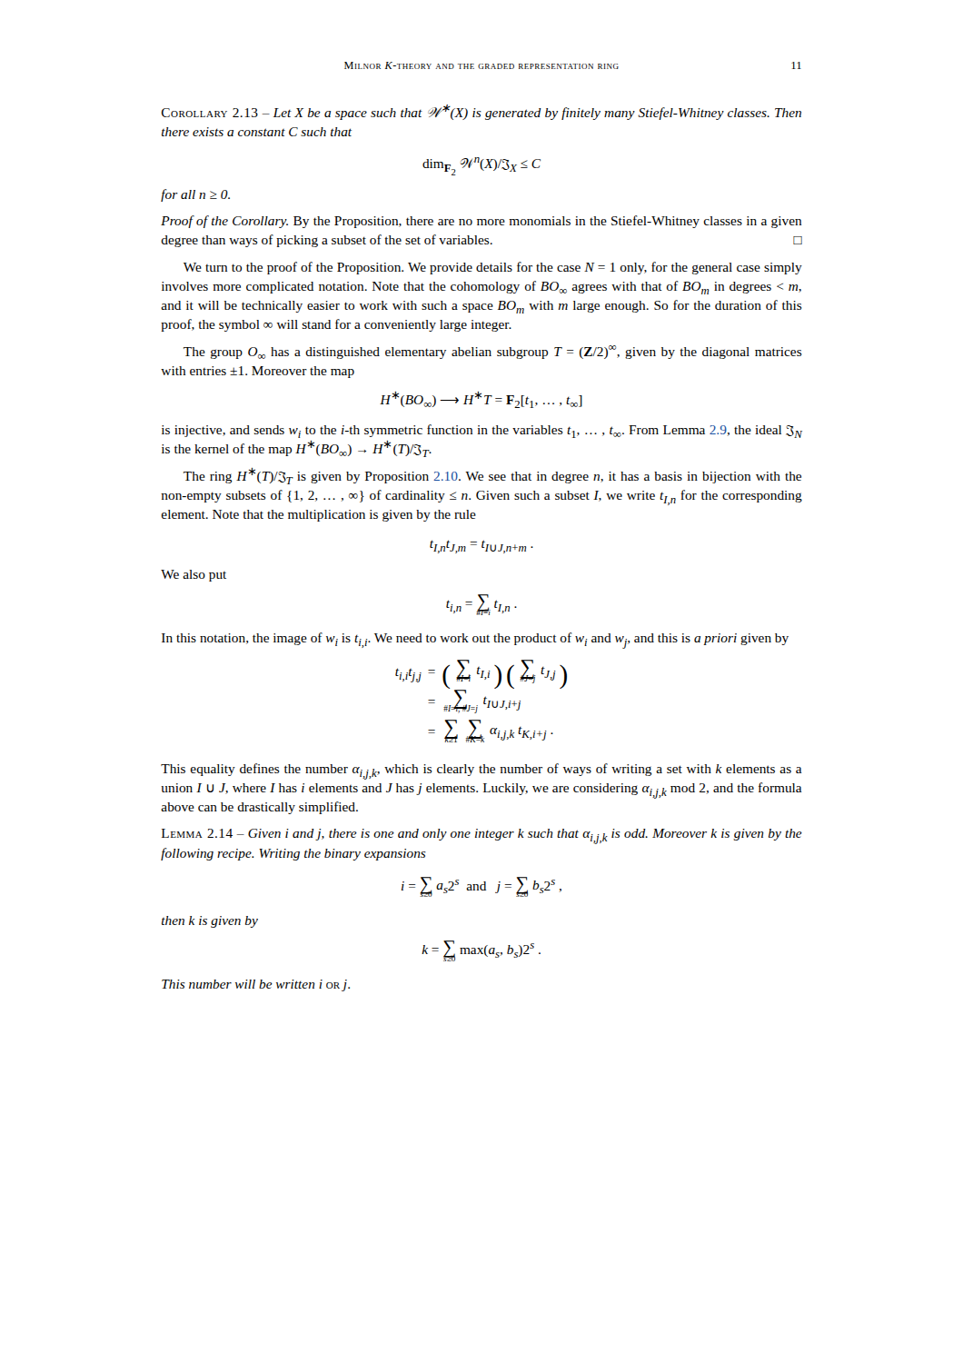Milnor K-theory and the graded representation ring 11
Corollary 2.13 – Let X be a space such that 𝒲∗(X) is generated by finitely many Stiefel-Whitney classes. Then there exists a constant C such that
dimF2 𝒲n(X)/𝔍X ≤ C
for all n ≥ 0.
Proof of the Corollary. By the Proposition, there are no more monomials in the Stiefel-Whitney classes in a given degree than ways of picking a subset of the set of variables. □
We turn to the proof of the Proposition. We provide details for the case N = 1 only, for the general case simply involves more complicated notation. Note that the cohomology of BO∞ agrees with that of BOm in degrees < m, and it will be technically easier to work with such a space BOm with m large enough. So for the duration of this proof, the symbol ∞ will stand for a conveniently large integer.
The group O∞ has a distinguished elementary abelian subgroup T = (Z/2)∞, given by the diagonal matrices with entries ±1. Moreover the map
H∗(BO∞) ⟶ H∗T = F2[t1, … , t∞]
is injective, and sends wi to the i-th symmetric function in the variables t1, … , t∞. From Lemma 2.9, the ideal 𝔍N is the kernel of the map H∗(BO∞) → H∗(T)/𝔍T.
The ring H∗(T)/𝔍T is given by Proposition 2.10. We see that in degree n, it has a basis in bijection with the non-empty subsets of {1, 2, … , ∞} of cardinality ≤ n. Given such a subset I, we write tI,n for the corresponding element. Note that the multiplication is given by the rule
tI,ntJ,m = tI∪J,n+m .
We also put
ti,n = ∑#I=i tI,n .
In this notation, the image of wi is ti,i. We need to work out the product of wi and wj, and this is a priori given by
| t i,i t j,j | = | ( ∑ # I = i t I,i ) ( ∑ # J = j t J,j ) |
| | = | ∑ # I = i , # J = j t I ∪ J , i + j |
| | = | ∑ k ≥1 ∑ # K = k α i,j,k t K,i+j . |
This equality defines the number αi,j,k, which is clearly the number of ways of writing a set with k elements as a union I ∪ J, where I has i elements and J has j elements. Luckily, we are considering αi,j,k mod 2, and the formula above can be drastically simplified.
Lemma 2.14 – Given i and j, there is one and only one integer k such that αi,j,k is odd. Moreover k is given by the following recipe. Writing the binary expansions
i = ∑s≥0 as2s and j = ∑s≥0 bs2s ,
then k is given by
k = ∑s≥0 max(as, bs)2s .
This number will be written i or j.